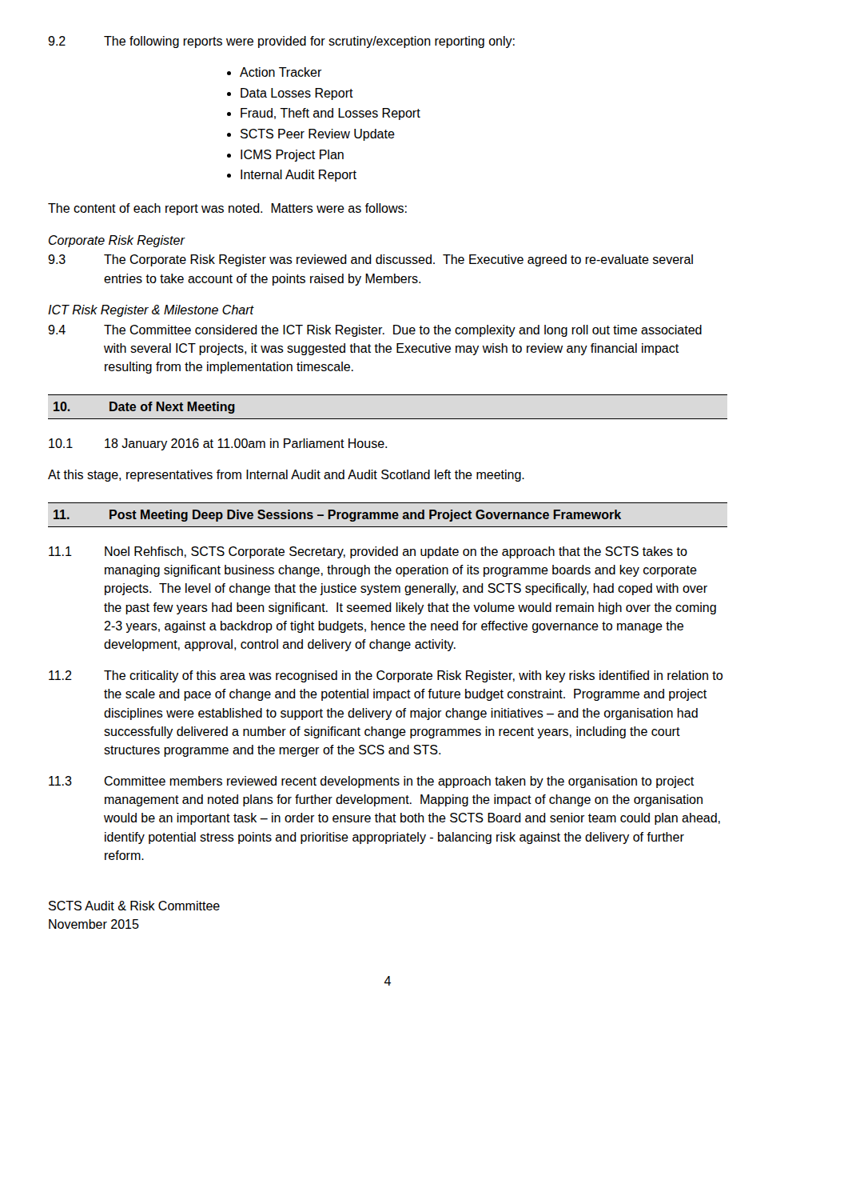9.2
The following reports were provided for scrutiny/exception reporting only:
Action Tracker
Data Losses Report
Fraud, Theft and Losses Report
SCTS Peer Review Update
ICMS Project Plan
Internal Audit Report
The content of each report was noted. Matters were as follows:
Corporate Risk Register
9.3
The Corporate Risk Register was reviewed and discussed. The Executive agreed to re-evaluate several entries to take account of the points raised by Members.
ICT Risk Register & Milestone Chart
9.4
The Committee considered the ICT Risk Register. Due to the complexity and long roll out time associated with several ICT projects, it was suggested that the Executive may wish to review any financial impact resulting from the implementation timescale.
10.
Date of Next Meeting
10.1
18 January 2016 at 11.00am in Parliament House.
At this stage, representatives from Internal Audit and Audit Scotland left the meeting.
11.
Post Meeting Deep Dive Sessions – Programme and Project Governance Framework
11.1
Noel Rehfisch, SCTS Corporate Secretary, provided an update on the approach that the SCTS takes to managing significant business change, through the operation of its programme boards and key corporate projects. The level of change that the justice system generally, and SCTS specifically, had coped with over the past few years had been significant. It seemed likely that the volume would remain high over the coming 2-3 years, against a backdrop of tight budgets, hence the need for effective governance to manage the development, approval, control and delivery of change activity.
11.2
The criticality of this area was recognised in the Corporate Risk Register, with key risks identified in relation to the scale and pace of change and the potential impact of future budget constraint. Programme and project disciplines were established to support the delivery of major change initiatives – and the organisation had successfully delivered a number of significant change programmes in recent years, including the court structures programme and the merger of the SCS and STS.
11.3
Committee members reviewed recent developments in the approach taken by the organisation to project management and noted plans for further development. Mapping the impact of change on the organisation would be an important task – in order to ensure that both the SCTS Board and senior team could plan ahead, identify potential stress points and prioritise appropriately - balancing risk against the delivery of further reform.
SCTS Audit & Risk Committee
November 2015
4